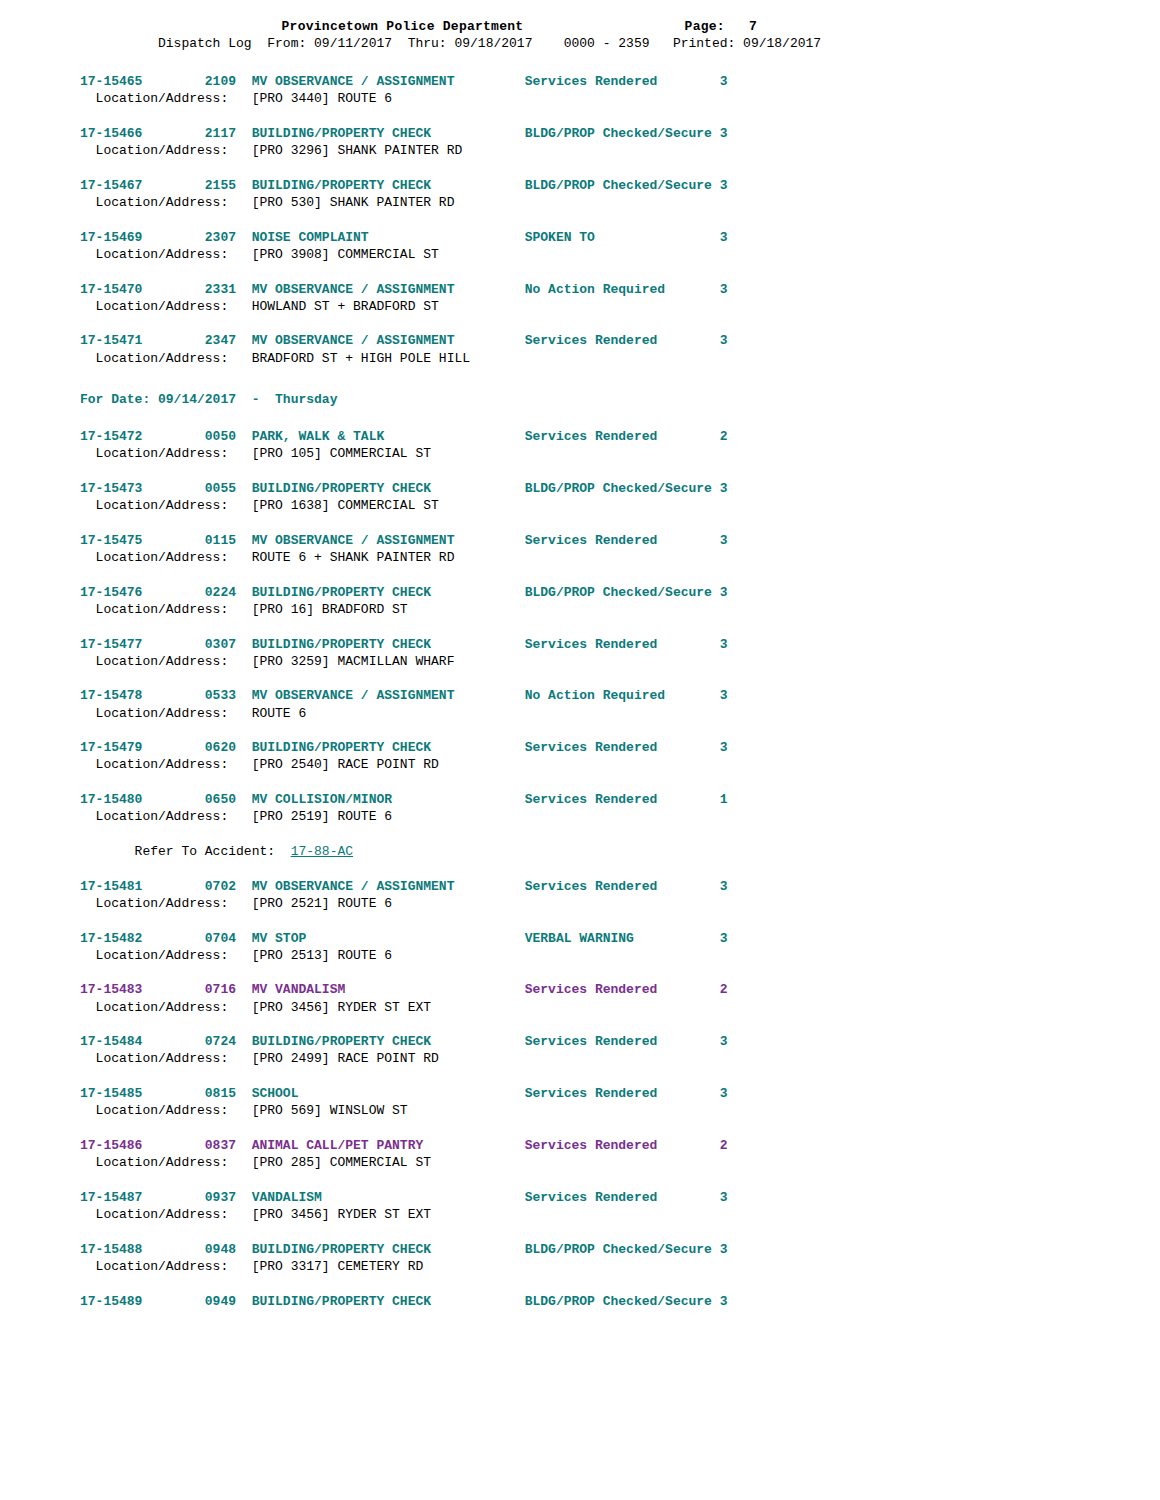Provincetown Police Department Page: 7
Dispatch Log From: 09/11/2017 Thru: 09/18/2017 0000 - 2359 Printed: 09/18/2017
17-15465 2109 MV OBSERVANCE / ASSIGNMENT Services Rendered 3 Location/Address: [PRO 3440] ROUTE 6
17-15466 2117 BUILDING/PROPERTY CHECK BLDG/PROP Checked/Secure 3 Location/Address: [PRO 3296] SHANK PAINTER RD
17-15467 2155 BUILDING/PROPERTY CHECK BLDG/PROP Checked/Secure 3 Location/Address: [PRO 530] SHANK PAINTER RD
17-15469 2307 NOISE COMPLAINT SPOKEN TO 3 Location/Address: [PRO 3908] COMMERCIAL ST
17-15470 2331 MV OBSERVANCE / ASSIGNMENT No Action Required 3 Location/Address: HOWLAND ST + BRADFORD ST
17-15471 2347 MV OBSERVANCE / ASSIGNMENT Services Rendered 3 Location/Address: BRADFORD ST + HIGH POLE HILL
For Date: 09/14/2017 - Thursday
17-15472 0050 PARK, WALK & TALK Services Rendered 2 Location/Address: [PRO 105] COMMERCIAL ST
17-15473 0055 BUILDING/PROPERTY CHECK BLDG/PROP Checked/Secure 3 Location/Address: [PRO 1638] COMMERCIAL ST
17-15475 0115 MV OBSERVANCE / ASSIGNMENT Services Rendered 3 Location/Address: ROUTE 6 + SHANK PAINTER RD
17-15476 0224 BUILDING/PROPERTY CHECK BLDG/PROP Checked/Secure 3 Location/Address: [PRO 16] BRADFORD ST
17-15477 0307 BUILDING/PROPERTY CHECK Services Rendered 3 Location/Address: [PRO 3259] MACMILLAN WHARF
17-15478 0533 MV OBSERVANCE / ASSIGNMENT No Action Required 3 Location/Address: ROUTE 6
17-15479 0620 BUILDING/PROPERTY CHECK Services Rendered 3 Location/Address: [PRO 2540] RACE POINT RD
17-15480 0650 MV COLLISION/MINOR Services Rendered 1 Location/Address: [PRO 2519] ROUTE 6
Refer To Accident: 17-88-AC
17-15481 0702 MV OBSERVANCE / ASSIGNMENT Services Rendered 3 Location/Address: [PRO 2521] ROUTE 6
17-15482 0704 MV STOP VERBAL WARNING 3 Location/Address: [PRO 2513] ROUTE 6
17-15483 0716 MV VANDALISM Services Rendered 2 Location/Address: [PRO 3456] RYDER ST EXT
17-15484 0724 BUILDING/PROPERTY CHECK Services Rendered 3 Location/Address: [PRO 2499] RACE POINT RD
17-15485 0815 SCHOOL Services Rendered 3 Location/Address: [PRO 569] WINSLOW ST
17-15486 0837 ANIMAL CALL/PET PANTRY Services Rendered 2 Location/Address: [PRO 285] COMMERCIAL ST
17-15487 0937 VANDALISM Services Rendered 3 Location/Address: [PRO 3456] RYDER ST EXT
17-15488 0948 BUILDING/PROPERTY CHECK BLDG/PROP Checked/Secure 3 Location/Address: [PRO 3317] CEMETERY RD
17-15489 0949 BUILDING/PROPERTY CHECK BLDG/PROP Checked/Secure 3